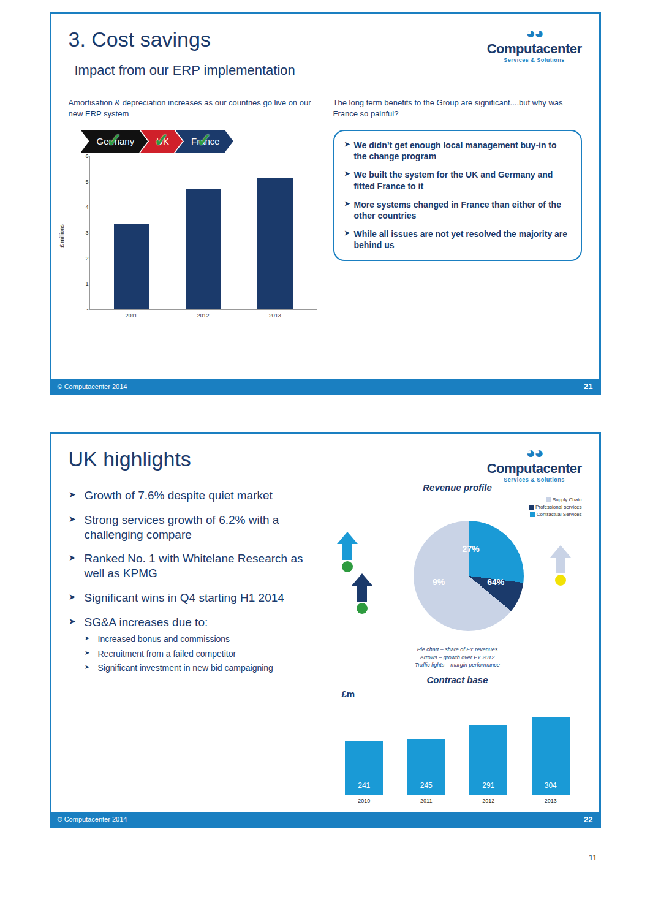◕◕
Computacenter
Services & Solutions
3. Cost savings
Impact from our ERP implementation
Amortisation & depreciation increases as our countries go live on our new ERP system
Germany✓
UK✓
France✓
£ millions
6 5 4 3 2 1 -
201120122013
The long term benefits to the Group are significant....but why was France so painful?
We didn’t get enough local management buy-in to the change program
We built the system for the UK and Germany and fitted France to it
More systems changed in France than either of the other countries
While all issues are not yet resolved the majority are behind us
© Computacenter 2014 21
◕◕
Computacenter
Services & Solutions
UK highlights
Growth of 7.6% despite quiet market
Strong services growth of 6.2% with a challenging compare
Ranked No. 1 with Whitelane Research as well as KPMG
Significant wins in Q4 starting H1 2014
SG&A increases due to:
Increased bonus and commissions
Recruitment from a failed competitor
Significant investment in new bid campaigning
Revenue profile
Supply Chain
Professional services
Contractual Services
27%
9%
64%
Pie chart – share of FY revenues
Arrows – growth over FY 2012
Traffic lights – margin performance
Contract base
£m
241
245
291
304
2010201120122013
© Computacenter 2014 22
11